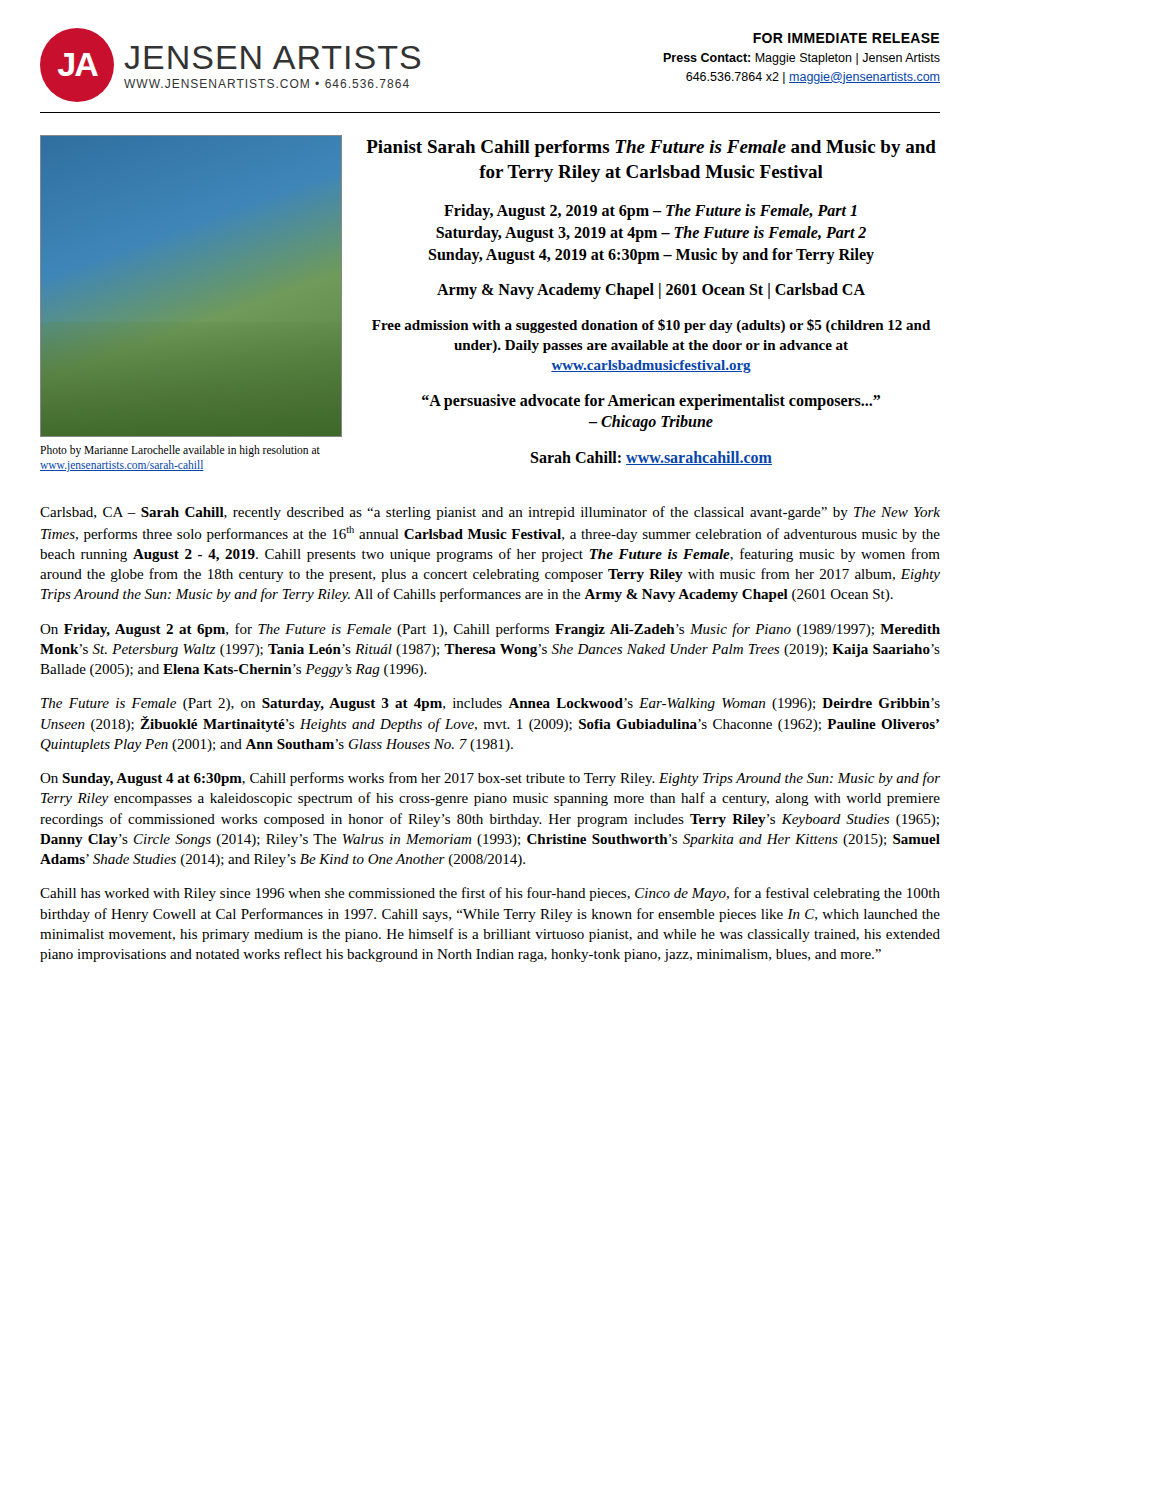JA
JENSEN ARTISTS
WWW.JENSENARTISTS.COM • 646.536.7864
FOR IMMEDIATE RELEASE
Press Contact: Maggie Stapleton | Jensen Artists
646.536.7864 x2 | maggie@jensenartists.com
Photo by Marianne Larochelle available in high resolution at www.jensenartists.com/sarah-cahill
Pianist Sarah Cahill performs The Future is Female and Music by and for Terry Riley at Carlsbad Music Festival
Friday, August 2, 2019 at 6pm – The Future is Female, Part 1
Saturday, August 3, 2019 at 4pm – The Future is Female, Part 2
Sunday, August 4, 2019 at 6:30pm – Music by and for Terry Riley
Army & Navy Academy Chapel | 2601 Ocean St | Carlsbad CA
Free admission with a suggested donation of $10 per day (adults) or $5 (children 12 and under). Daily passes are available at the door or in advance at www.carlsbadmusicfestival.org
“A persuasive advocate for American experimentalist composers...”
– Chicago Tribune
Sarah Cahill: www.sarahcahill.com
Carlsbad, CA – Sarah Cahill, recently described as “a sterling pianist and an intrepid illuminator of the classical avant-garde” by The New York Times, performs three solo performances at the 16th annual Carlsbad Music Festival, a three-day summer celebration of adventurous music by the beach running August 2 - 4, 2019. Cahill presents two unique programs of her project The Future is Female, featuring music by women from around the globe from the 18th century to the present, plus a concert celebrating composer Terry Riley with music from her 2017 album, Eighty Trips Around the Sun: Music by and for Terry Riley. All of Cahills performances are in the Army & Navy Academy Chapel (2601 Ocean St).
On Friday, August 2 at 6pm, for The Future is Female (Part 1), Cahill performs Frangiz Ali-Zadeh’s Music for Piano (1989/1997); Meredith Monk’s St. Petersburg Waltz (1997); Tania León’s Rituál (1987); Theresa Wong’s She Dances Naked Under Palm Trees (2019); Kaija Saariaho’s Ballade (2005); and Elena Kats-Chernin’s Peggy’s Rag (1996).
The Future is Female (Part 2), on Saturday, August 3 at 4pm, includes Annea Lockwood’s Ear-Walking Woman (1996); Deirdre Gribbin’s Unseen (2018); Žibuoklé Martinaityté’s Heights and Depths of Love, mvt. 1 (2009); Sofia Gubiadulina’s Chaconne (1962); Pauline Oliveros’ Quintuplets Play Pen (2001); and Ann Southam’s Glass Houses No. 7 (1981).
On Sunday, August 4 at 6:30pm, Cahill performs works from her 2017 box-set tribute to Terry Riley. Eighty Trips Around the Sun: Music by and for Terry Riley encompasses a kaleidoscopic spectrum of his cross-genre piano music spanning more than half a century, along with world premiere recordings of commissioned works composed in honor of Riley’s 80th birthday. Her program includes Terry Riley’s Keyboard Studies (1965); Danny Clay’s Circle Songs (2014); Riley’s The Walrus in Memoriam (1993); Christine Southworth’s Sparkita and Her Kittens (2015); Samuel Adams’ Shade Studies (2014); and Riley’s Be Kind to One Another (2008/2014).
Cahill has worked with Riley since 1996 when she commissioned the first of his four-hand pieces, Cinco de Mayo, for a festival celebrating the 100th birthday of Henry Cowell at Cal Performances in 1997. Cahill says, “While Terry Riley is known for ensemble pieces like In C, which launched the minimalist movement, his primary medium is the piano. He himself is a brilliant virtuoso pianist, and while he was classically trained, his extended piano improvisations and notated works reflect his background in North Indian raga, honky-tonk piano, jazz, minimalism, blues, and more.”